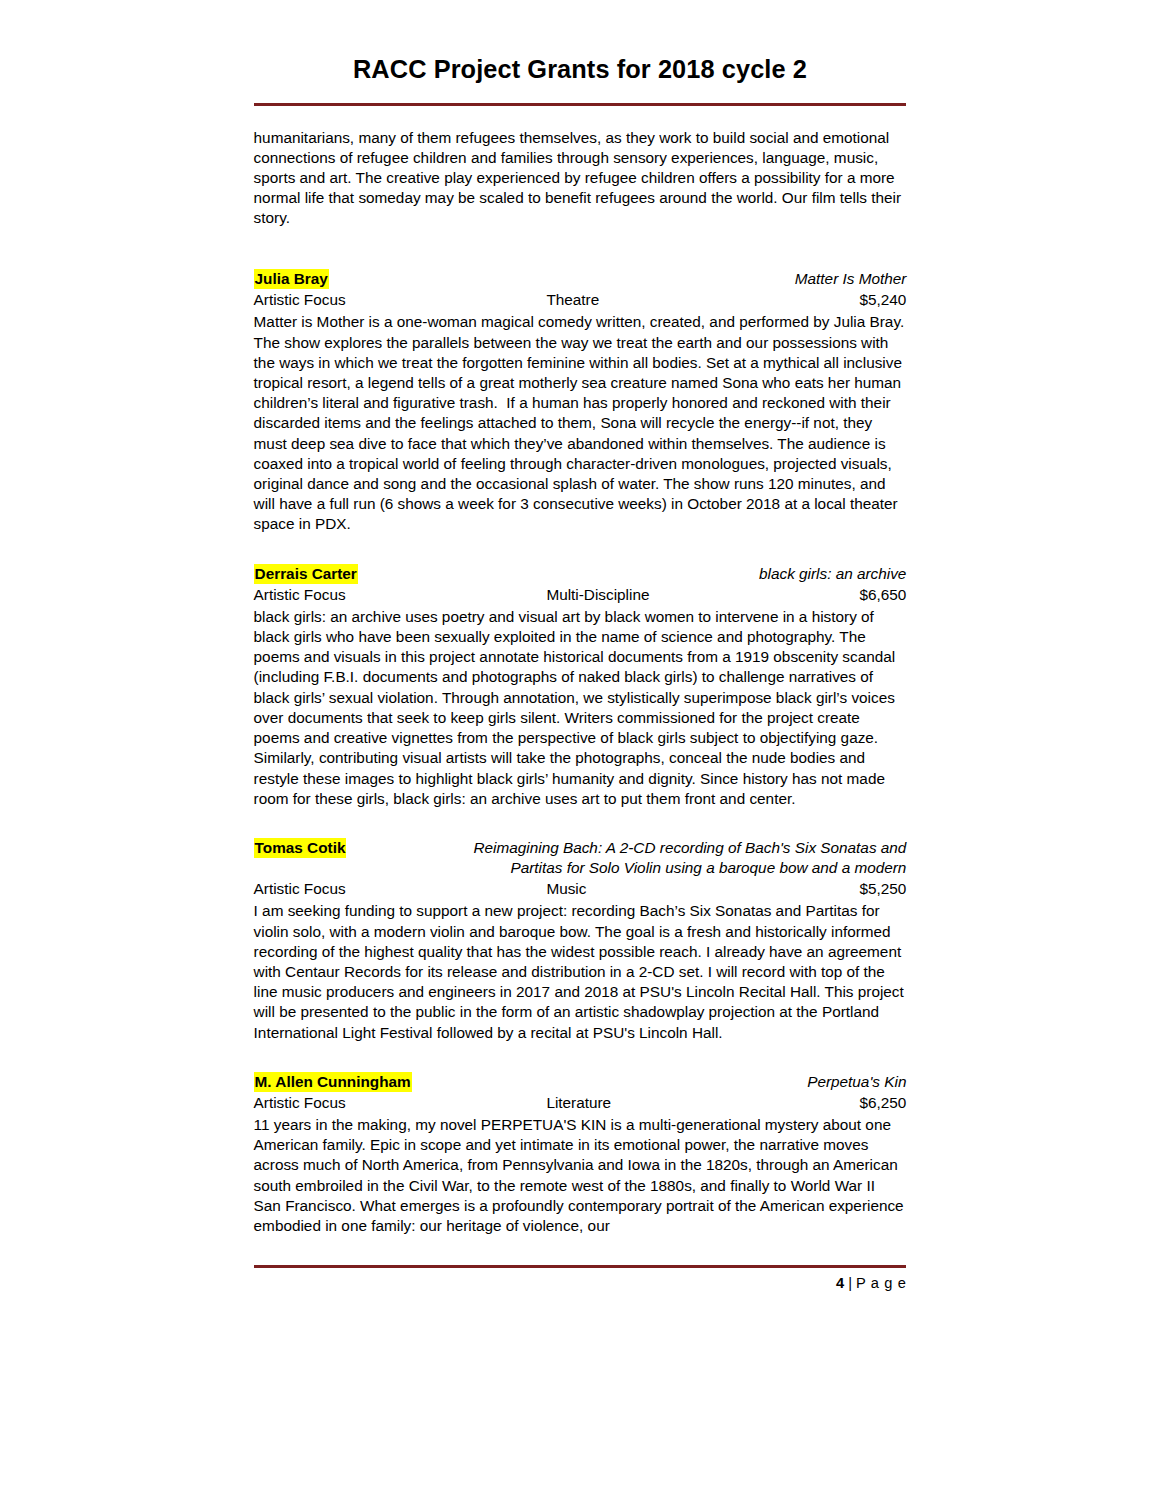RACC Project Grants for 2018 cycle 2
humanitarians, many of them refugees themselves, as they work to build social and emotional connections of refugee children and families through sensory experiences, language, music, sports and art. The creative play experienced by refugee children offers a possibility for a more normal life that someday may be scaled to benefit refugees around the world. Our film tells their story.
Julia Bray Matter Is Mother
Artistic Focus Theatre $5,240
Matter is Mother is a one-woman magical comedy written, created, and performed by Julia Bray. The show explores the parallels between the way we treat the earth and our possessions with the ways in which we treat the forgotten feminine within all bodies. Set at a mythical all inclusive tropical resort, a legend tells of a great motherly sea creature named Sona who eats her human children’s literal and figurative trash. If a human has properly honored and reckoned with their discarded items and the feelings attached to them, Sona will recycle the energy--if not, they must deep sea dive to face that which they’ve abandoned within themselves. The audience is coaxed into a tropical world of feeling through character-driven monologues, projected visuals, original dance and song and the occasional splash of water. The show runs 120 minutes, and will have a full run (6 shows a week for 3 consecutive weeks) in October 2018 at a local theater space in PDX.
Derrais Carter black girls: an archive
Artistic Focus Multi-Discipline $6,650
black girls: an archive uses poetry and visual art by black women to intervene in a history of black girls who have been sexually exploited in the name of science and photography. The poems and visuals in this project annotate historical documents from a 1919 obscenity scandal (including F.B.I. documents and photographs of naked black girls) to challenge narratives of black girls’ sexual violation. Through annotation, we stylistically superimpose black girl’s voices over documents that seek to keep girls silent. Writers commissioned for the project create poems and creative vignettes from the perspective of black girls subject to objectifying gaze. Similarly, contributing visual artists will take the photographs, conceal the nude bodies and restyle these images to highlight black girls’ humanity and dignity. Since history has not made room for these girls, black girls: an archive uses art to put them front and center.
Tomas Cotik Reimagining Bach: A 2-CD recording of Bach's Six Sonatas and Partitas for Solo Violin using a baroque bow and a modern
Artistic Focus Music $5,250
I am seeking funding to support a new project: recording Bach’s Six Sonatas and Partitas for violin solo, with a modern violin and baroque bow. The goal is a fresh and historically informed recording of the highest quality that has the widest possible reach. I already have an agreement with Centaur Records for its release and distribution in a 2-CD set. I will record with top of the line music producers and engineers in 2017 and 2018 at PSU's Lincoln Recital Hall. This project will be presented to the public in the form of an artistic shadowplay projection at the Portland International Light Festival followed by a recital at PSU's Lincoln Hall.
M. Allen Cunningham Perpetua's Kin
Artistic Focus Literature $6,250
11 years in the making, my novel PERPETUA'S KIN is a multi-generational mystery about one American family. Epic in scope and yet intimate in its emotional power, the narrative moves across much of North America, from Pennsylvania and Iowa in the 1820s, through an American south embroiled in the Civil War, to the remote west of the 1880s, and finally to World War II San Francisco. What emerges is a profoundly contemporary portrait of the American experience embodied in one family: our heritage of violence, our
4 | P a g e